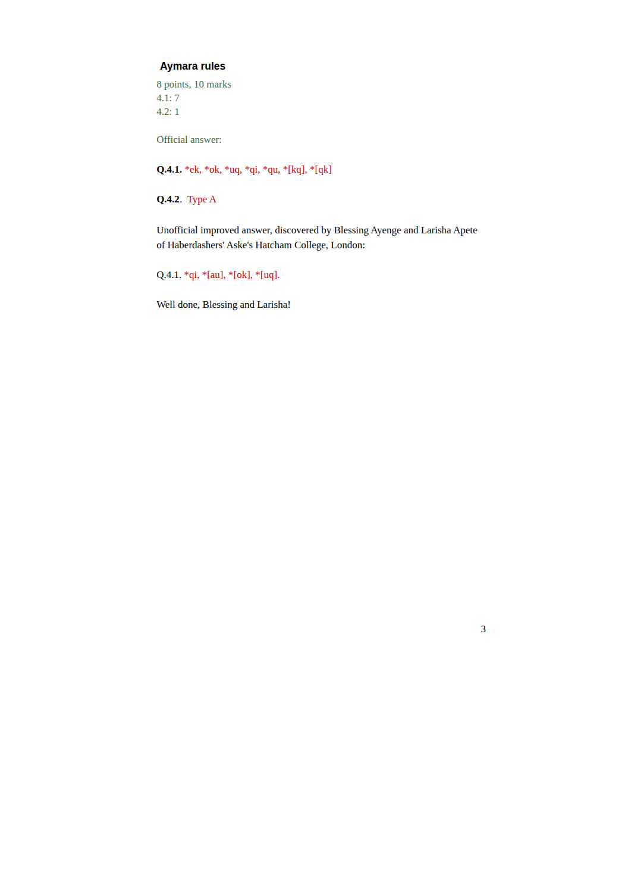Aymara rules
8 points, 10 marks
4.1: 7
4.2: 1
Official answer:
Q.4.1. *ek, *ok, *uq, *qi, *qu, *[kq], *[qk]
Q.4.2. Type A
Unofficial improved answer, discovered by Blessing Ayenge and Larisha Apete of Haberdashers' Aske's Hatcham College, London:
Q.4.1. *qi, *[au], *[ok], *[uq].
Well done, Blessing and Larisha!
3